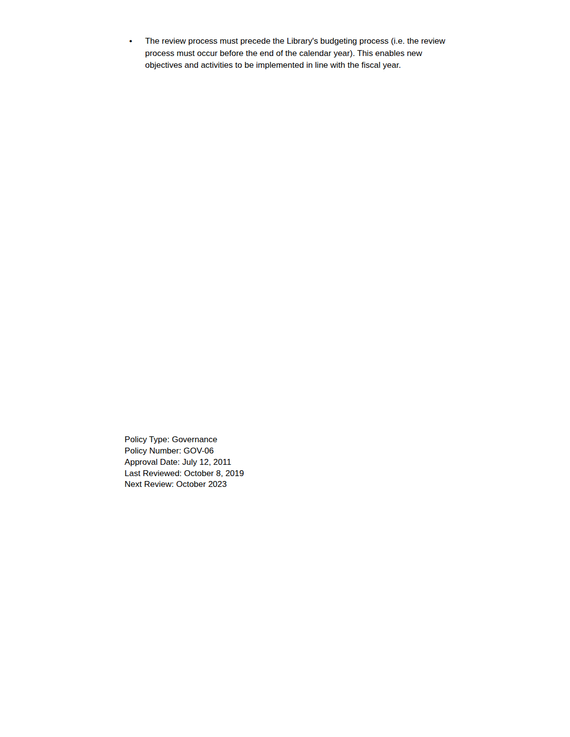The review process must precede the Library's budgeting process (i.e. the review process must occur before the end of the calendar year). This enables new objectives and activities to be implemented in line with the fiscal year.
Policy Type: Governance
Policy Number: GOV-06
Approval Date: July 12, 2011
Last Reviewed: October 8, 2019
Next Review: October 2023